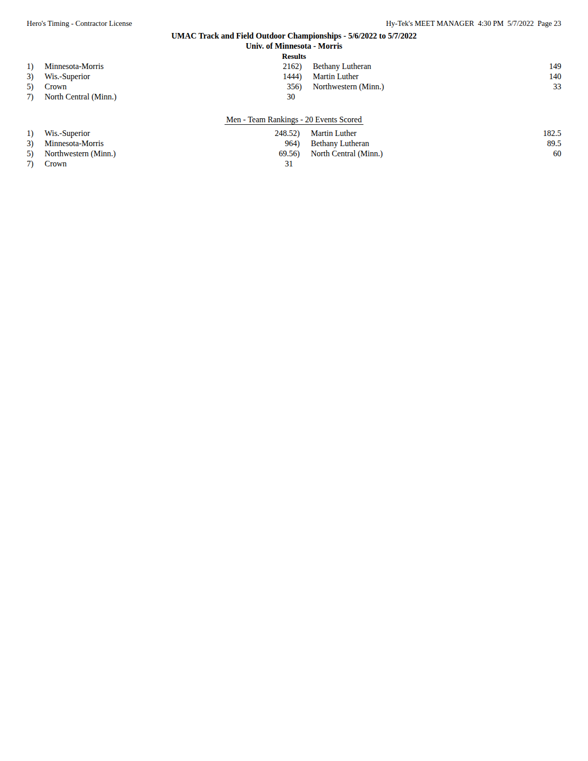Hero's Timing - Contractor License Hy-Tek's MEET MANAGER 4:30 PM 5/7/2022 Page 23
UMAC Track and Field Outdoor Championships - 5/6/2022 to 5/7/2022
Univ. of Minnesota - Morris
Results
| 1) | Minnesota-Morris | 216 | 2) | Bethany Lutheran | 149 |
| 3) | Wis.-Superior | 144 | 4) | Martin Luther | 140 |
| 5) | Crown | 35 | 6) | Northwestern (Minn.) | 33 |
| 7) | North Central (Minn.) | 30 | | | |
Men - Team Rankings - 20 Events Scored
| 1) | Wis.-Superior | 248.5 | 2) | Martin Luther | 182.5 |
| 3) | Minnesota-Morris | 96 | 4) | Bethany Lutheran | 89.5 |
| 5) | Northwestern (Minn.) | 69.5 | 6) | North Central (Minn.) | 60 |
| 7) | Crown | 31 | | | |